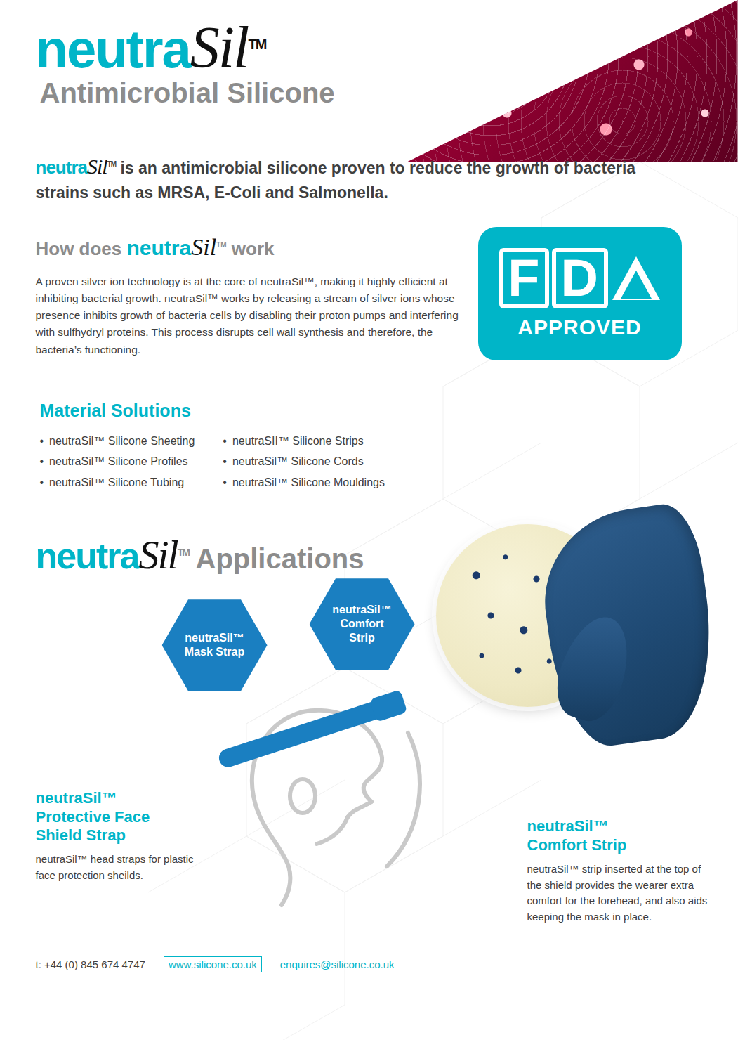neutra SilTM
Antimicrobial Silicone
neutra SilTM is an antimicrobial silicone proven to reduce the growth of bacteria strains such as MRSA, E-Coli and Salmonella.
FD
APPROVED
How does neutra SilTM work
A proven silver ion technology is at the core of neutraSil™, making it highly efficient at inhibiting bacterial growth. neutraSil™ works by releasing a stream of silver ions whose presence inhibits growth of bacteria cells by disabling their proton pumps and interfering with sulfhydryl proteins. This process disrupts cell wall synthesis and therefore, the bacteria’s functioning.
Material Solutions
neutraSil™ Silicone Sheeting
neutraSil™ Silicone Profiles
neutraSil™ Silicone Tubing
neutraSII™ Silicone Strips
neutraSil™ Silicone Cords
neutraSil™ Silicone Mouldings
neutra SilTM Applications
neutraSil™
Mask Strap
neutraSil™
Comfort
Strip
neutraSil™
Protective Face
Shield Strap
neutraSil™ head straps for plastic face protection sheilds.
neutraSil™
Comfort Strip
neutraSil™ strip inserted at the top of the shield provides the wearer extra comfort for the forehead, and also aids keeping the mask in place.
t: +44 (0) 845 674 4747 www.silicone.co.uk enquires@silicone.co.uk